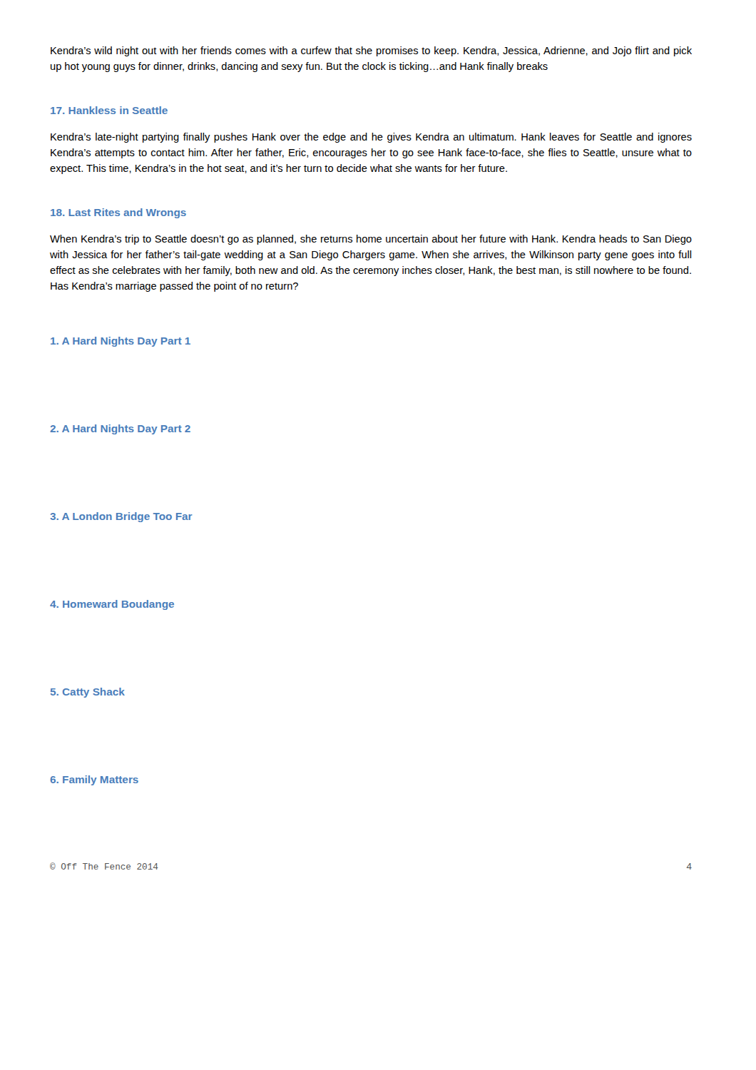Kendra’s wild night out with her friends comes with a curfew that she promises to keep. Kendra, Jessica, Adrienne, and Jojo flirt and pick up hot young guys for dinner, drinks, dancing and sexy fun. But the clock is ticking…and Hank finally breaks
17. Hankless in Seattle
Kendra’s late-night partying finally pushes Hank over the edge and he gives Kendra an ultimatum. Hank leaves for Seattle and ignores Kendra’s attempts to contact him. After her father, Eric, encourages her to go see Hank face-to-face, she flies to Seattle, unsure what to expect. This time, Kendra’s in the hot seat, and it’s her turn to decide what she wants for her future.
18. Last Rites and Wrongs
When Kendra’s trip to Seattle doesn’t go as planned, she returns home uncertain about her future with Hank. Kendra heads to San Diego with Jessica for her father’s tail-gate wedding at a San Diego Chargers game. When she arrives, the Wilkinson party gene goes into full effect as she celebrates with her family, both new and old. As the ceremony inches closer, Hank, the best man, is still nowhere to be found. Has Kendra’s marriage passed the point of no return?
1. A Hard Nights Day Part 1
2. A Hard Nights Day Part 2
3. A London Bridge Too Far
4. Homeward Boudange
5. Catty Shack
6. Family Matters
© Off The Fence 2014 4